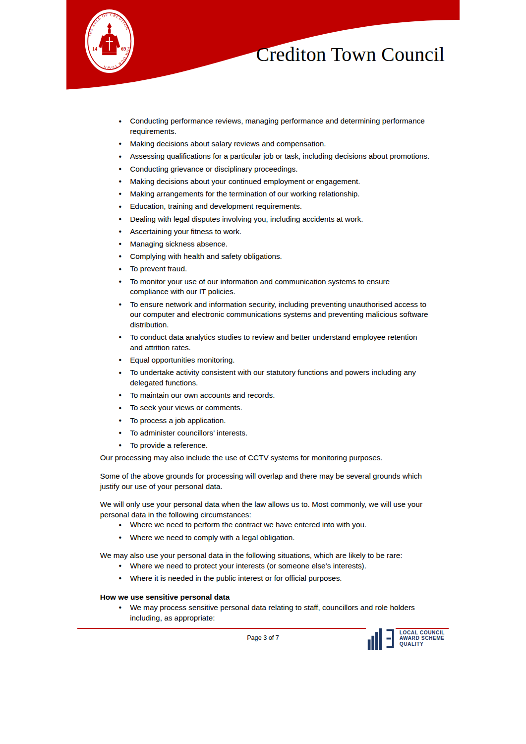THE ZELE OF CREDITON FOR OUR TOWN 14 69
Crediton Town Council
Conducting performance reviews, managing performance and determining performance requirements.
Making decisions about salary reviews and compensation.
Assessing qualifications for a particular job or task, including decisions about promotions.
Conducting grievance or disciplinary proceedings.
Making decisions about your continued employment or engagement.
Making arrangements for the termination of our working relationship.
Education, training and development requirements.
Dealing with legal disputes involving you, including accidents at work.
Ascertaining your fitness to work.
Managing sickness absence.
Complying with health and safety obligations.
To prevent fraud.
To monitor your use of our information and communication systems to ensure compliance with our IT policies.
To ensure network and information security, including preventing unauthorised access to our computer and electronic communications systems and preventing malicious software distribution.
To conduct data analytics studies to review and better understand employee retention and attrition rates.
Equal opportunities monitoring.
To undertake activity consistent with our statutory functions and powers including any delegated functions.
To maintain our own accounts and records.
To seek your views or comments.
To process a job application.
To administer councillors’ interests.
To provide a reference.
Our processing may also include the use of CCTV systems for monitoring purposes.
Some of the above grounds for processing will overlap and there may be several grounds which justify our use of your personal data.
We will only use your personal data when the law allows us to. Most commonly, we will use your personal data in the following circumstances:
Where we need to perform the contract we have entered into with you.
Where we need to comply with a legal obligation.
We may also use your personal data in the following situations, which are likely to be rare:
Where we need to protect your interests (or someone else’s interests).
Where it is needed in the public interest or for official purposes.
How we use sensitive personal data
We may process sensitive personal data relating to staff, councillors and role holders including, as appropriate:
Page 3 of 7
Local Council
Award Scheme
Quality